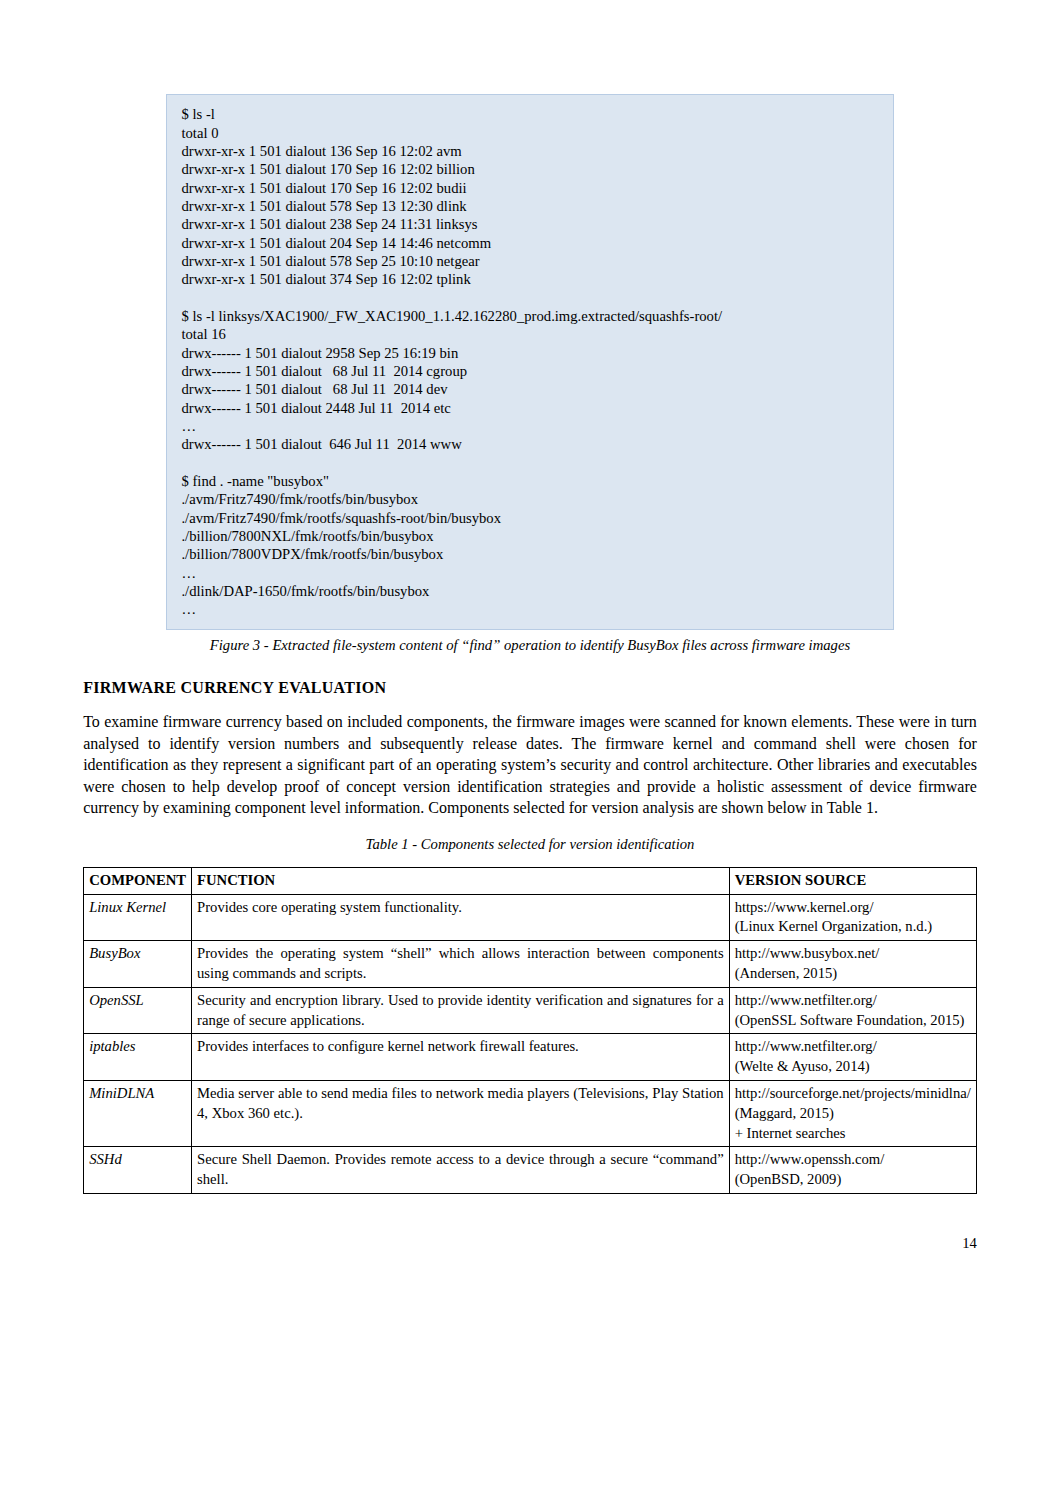$ ls -l total 0 drwxr-xr-x 1 501 dialout 136 Sep 16 12:02 avm drwxr-xr-x 1 501 dialout 170 Sep 16 12:02 billion drwxr-xr-x 1 501 dialout 170 Sep 16 12:02 budii drwxr-xr-x 1 501 dialout 578 Sep 13 12:30 dlink drwxr-xr-x 1 501 dialout 238 Sep 24 11:31 linksys drwxr-xr-x 1 501 dialout 204 Sep 14 14:46 netcomm drwxr-xr-x 1 501 dialout 578 Sep 25 10:10 netgear drwxr-xr-x 1 501 dialout 374 Sep 16 12:02 tplink $ ls -l linksys/XAC1900/_FW_XAC1900_1.1.42.162280_prod.img.extracted/squashfs-root/ total 16 drwx------ 1 501 dialout 2958 Sep 25 16:19 bin drwx------ 1 501 dialout 68 Jul 11 2014 cgroup drwx------ 1 501 dialout 68 Jul 11 2014 dev drwx------ 1 501 dialout 2448 Jul 11 2014 etc … drwx------ 1 501 dialout 646 Jul 11 2014 www $ find . -name "busybox" ./avm/Fritz7490/fmk/rootfs/bin/busybox ./avm/Fritz7490/fmk/rootfs/squashfs-root/bin/busybox ./billion/7800NXL/fmk/rootfs/bin/busybox ./billion/7800VDPX/fmk/rootfs/bin/busybox … ./dlink/DAP-1650/fmk/rootfs/bin/busybox …
Figure 3 - Extracted file-system content of “find” operation to identify BusyBox files across firmware images
Firmware Currency Evaluation
To examine firmware currency based on included components, the firmware images were scanned for known elements. These were in turn analysed to identify version numbers and subsequently release dates. The firmware kernel and command shell were chosen for identification as they represent a significant part of an operating system’s security and control architecture. Other libraries and executables were chosen to help develop proof of concept version identification strategies and provide a holistic assessment of device firmware currency by examining component level information. Components selected for version analysis are shown below in Table 1.
Table 1 - Components selected for version identification
| Component | Function | Version Source |
| --- | --- | --- |
| Linux Kernel | Provides core operating system functionality. | https://www.kernel.org/ (Linux Kernel Organization, n.d.) |
| BusyBox | Provides the operating system “shell” which allows interaction between components using commands and scripts. | http://www.busybox.net/ (Andersen, 2015) |
| OpenSSL | Security and encryption library. Used to provide identity verification and signatures for a range of secure applications. | http://www.netfilter.org/ (OpenSSL Software Foundation, 2015) |
| iptables | Provides interfaces to configure kernel network firewall features. | http://www.netfilter.org/ (Welte & Ayuso, 2014) |
| MiniDLNA | Media server able to send media files to network media players (Televisions, Play Station 4, Xbox 360 etc.). | http://sourceforge.net/projects/minidlna/ (Maggard, 2015) + Internet searches |
| SSHd | Secure Shell Daemon. Provides remote access to a device through a secure “command” shell. | http://www.openssh.com/ (OpenBSD, 2009) |
14